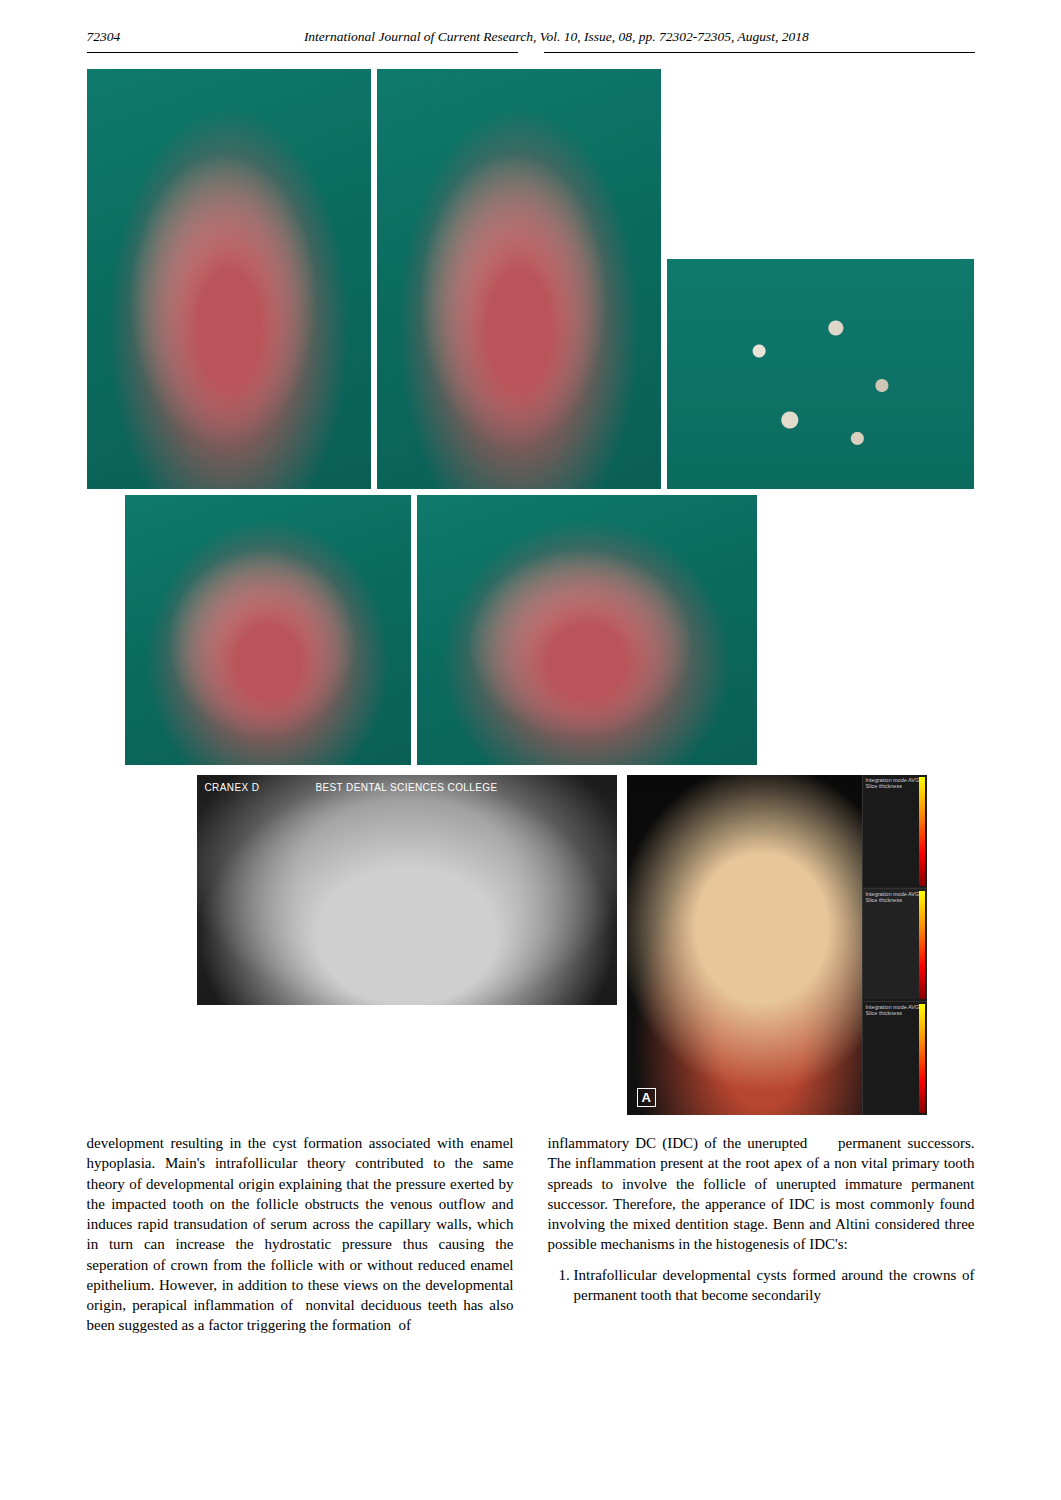72304
International Journal of Current Research, Vol. 10, Issue, 08, pp. 72302-72305, August, 2018
CRANEX D BEST DENTAL SCIENCES COLLEGE
A
Integration mode AVG, Slice thickness
Integration mode AVG, Slice thickness
Integration mode AVG, Slice thickness
development resulting in the cyst formation associated with enamel hypoplasia. Main's intrafollicular theory contributed to the same theory of developmental origin explaining that the pressure exerted by the impacted tooth on the follicle obstructs the venous outflow and induces rapid transudation of serum across the capillary walls, which in turn can increase the hydrostatic pressure thus causing the seperation of crown from the follicle with or without reduced enamel epithelium. However, in addition to these views on the developmental origin, perapical inflammation of nonvital deciduous teeth has also been suggested as a factor triggering the formation of
inflammatory DC (IDC) of the unerupted permanent successors. The inflammation present at the root apex of a non vital primary tooth spreads to involve the follicle of unerupted immature permanent successor. Therefore, the apperance of IDC is most commonly found involving the mixed dentition stage. Benn and Altini considered three possible mechanisms in the histogenesis of IDC's:
Intrafollicular developmental cysts formed around the crowns of permanent tooth that become secondarily